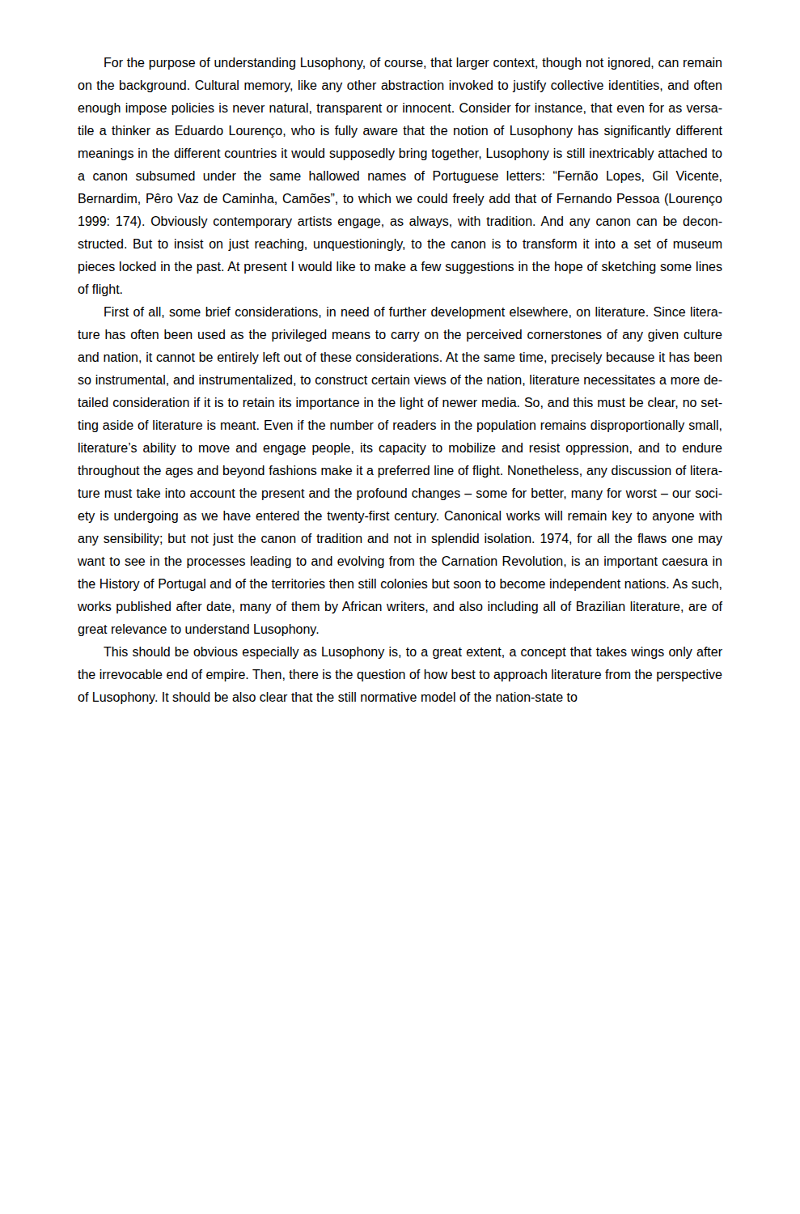For the purpose of understanding Lusophony, of course, that larger context, though not ignored, can remain on the background. Cultural memory, like any other abstraction invoked to justify collective identities, and often enough impose policies is never natural, transparent or innocent. Consider for instance, that even for as versatile a thinker as Eduardo Lourenço, who is fully aware that the notion of Lusophony has significantly different meanings in the different countries it would supposedly bring together, Lusophony is still inextricably attached to a canon subsumed under the same hallowed names of Portuguese letters: “Fernão Lopes, Gil Vicente, Bernardim, Pêro Vaz de Caminha, Camões”, to which we could freely add that of Fernando Pessoa (Lourenço 1999: 174). Obviously contemporary artists engage, as always, with tradition. And any canon can be deconstructed. But to insist on just reaching, unquestioningly, to the canon is to transform it into a set of museum pieces locked in the past. At present I would like to make a few suggestions in the hope of sketching some lines of flight.
First of all, some brief considerations, in need of further development elsewhere, on literature. Since literature has often been used as the privileged means to carry on the perceived cornerstones of any given culture and nation, it cannot be entirely left out of these considerations. At the same time, precisely because it has been so instrumental, and instrumentalized, to construct certain views of the nation, literature necessitates a more detailed consideration if it is to retain its importance in the light of newer media. So, and this must be clear, no setting aside of literature is meant. Even if the number of readers in the population remains disproportionally small, literature’s ability to move and engage people, its capacity to mobilize and resist oppression, and to endure throughout the ages and beyond fashions make it a preferred line of flight. Nonetheless, any discussion of literature must take into account the present and the profound changes – some for better, many for worst – our society is undergoing as we have entered the twenty-first century. Canonical works will remain key to anyone with any sensibility; but not just the canon of tradition and not in splendid isolation. 1974, for all the flaws one may want to see in the processes leading to and evolving from the Carnation Revolution, is an important caesura in the History of Portugal and of the territories then still colonies but soon to become independent nations. As such, works published after date, many of them by African writers, and also including all of Brazilian literature, are of great relevance to understand Lusophony.
This should be obvious especially as Lusophony is, to a great extent, a concept that takes wings only after the irrevocable end of empire. Then, there is the question of how best to approach literature from the perspective of Lusophony. It should be also clear that the still normative model of the nation-state to